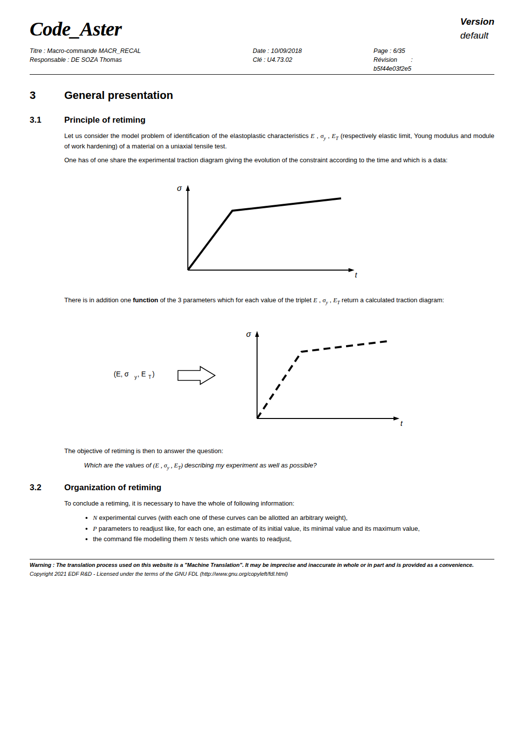Version
default
Code_Aster
| Titre : Macro-commande MACR_RECAL | Date : 10/09/2018 | Page : 6/35 |
| Responsable : DE SOZA Thomas | Clé : U4.73.02 | Révision : b5f44e03f2e5 |
3 General presentation
3.1 Principle of retiming
Let us consider the model problem of identification of the elastoplastic characteristics E , σy , ET (respectively elastic limit, Young modulus and module of work hardening) of a material on a uniaxial tensile test.
One has of one share the experimental traction diagram giving the evolution of the constraint according to the time and which is a data:
σ t
There is in addition one function of the 3 parameters which for each value of the triplet E , σy , ET return a calculated traction diagram:
(E, σ y , E T ) σ t
The objective of retiming is then to answer the question:
Which are the values of (E , σy , ET) describing my experiment as well as possible?
3.2 Organization of retiming
To conclude a retiming, it is necessary to have the whole of following information:
N experimental curves (with each one of these curves can be allotted an arbitrary weight),
P parameters to readjust like, for each one, an estimate of its initial value, its minimal value and its maximum value,
the command file modelling them N tests which one wants to readjust,
Warning : The translation process used on this website is a "Machine Translation". It may be imprecise and inaccurate in whole or in part and is provided as a convenience.
Copyright 2021 EDF R&D - Licensed under the terms of the GNU FDL (http://www.gnu.org/copyleft/fdl.html)